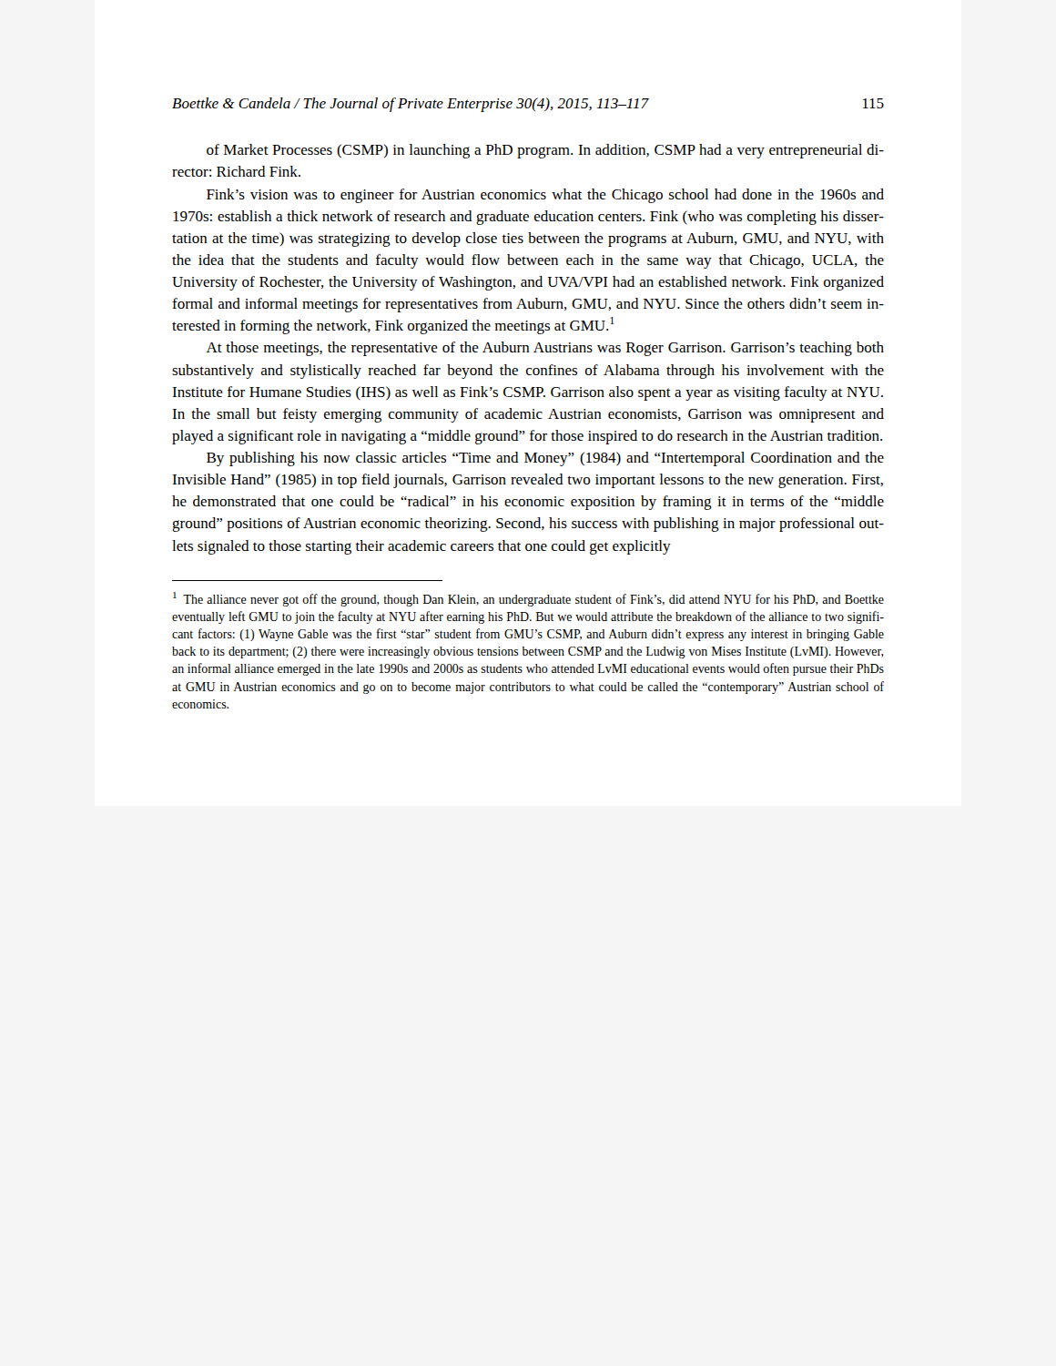Boettke & Candela / The Journal of Private Enterprise 30(4), 2015, 113–117 115
of Market Processes (CSMP) in launching a PhD program. In addition, CSMP had a very entrepreneurial director: Richard Fink.
Fink’s vision was to engineer for Austrian economics what the Chicago school had done in the 1960s and 1970s: establish a thick network of research and graduate education centers. Fink (who was completing his dissertation at the time) was strategizing to develop close ties between the programs at Auburn, GMU, and NYU, with the idea that the students and faculty would flow between each in the same way that Chicago, UCLA, the University of Rochester, the University of Washington, and UVA/VPI had an established network. Fink organized formal and informal meetings for representatives from Auburn, GMU, and NYU. Since the others didn’t seem interested in forming the network, Fink organized the meetings at GMU.1
At those meetings, the representative of the Auburn Austrians was Roger Garrison. Garrison’s teaching both substantively and stylistically reached far beyond the confines of Alabama through his involvement with the Institute for Humane Studies (IHS) as well as Fink’s CSMP. Garrison also spent a year as visiting faculty at NYU. In the small but feisty emerging community of academic Austrian economists, Garrison was omnipresent and played a significant role in navigating a “middle ground” for those inspired to do research in the Austrian tradition.
By publishing his now classic articles “Time and Money” (1984) and “Intertemporal Coordination and the Invisible Hand” (1985) in top field journals, Garrison revealed two important lessons to the new generation. First, he demonstrated that one could be “radical” in his economic exposition by framing it in terms of the “middle ground” positions of Austrian economic theorizing. Second, his success with publishing in major professional outlets signaled to those starting their academic careers that one could get explicitly
1 The alliance never got off the ground, though Dan Klein, an undergraduate student of Fink’s, did attend NYU for his PhD, and Boettke eventually left GMU to join the faculty at NYU after earning his PhD. But we would attribute the breakdown of the alliance to two significant factors: (1) Wayne Gable was the first “star” student from GMU’s CSMP, and Auburn didn’t express any interest in bringing Gable back to its department; (2) there were increasingly obvious tensions between CSMP and the Ludwig von Mises Institute (LvMI). However, an informal alliance emerged in the late 1990s and 2000s as students who attended LvMI educational events would often pursue their PhDs at GMU in Austrian economics and go on to become major contributors to what could be called the “contemporary” Austrian school of economics.